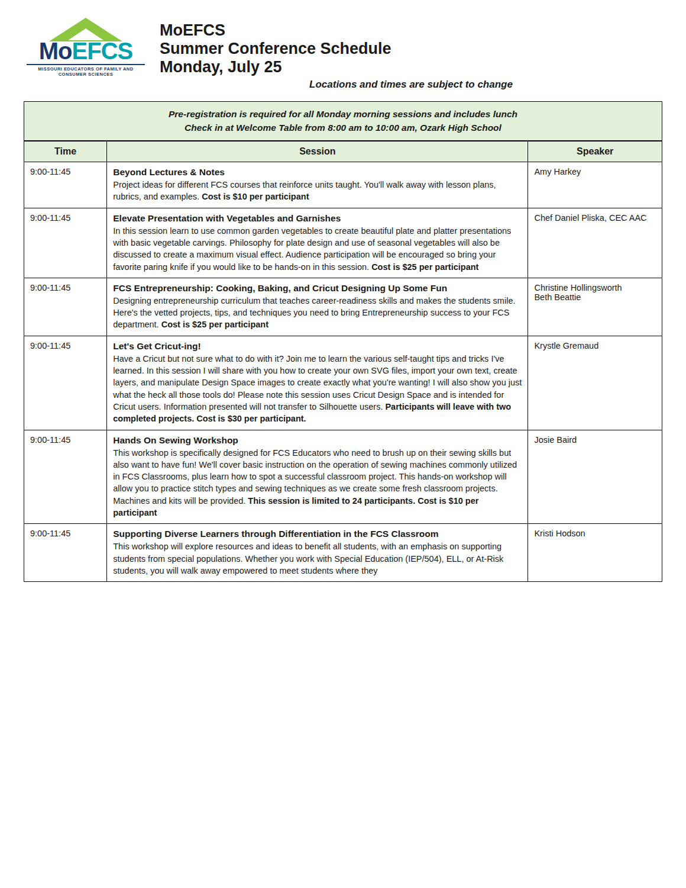Mo EFCS
MISSOURI EDUCATORS OF FAMILY AND CONSUMER SCIENCES
MoEFCS
Summer Conference Schedule
Monday, July 25
Locations and times are subject to change
Pre-registration is required for all Monday morning sessions and includes lunch
Check in at Welcome Table from 8:00 am to 10:00 am, Ozark High School
| Time | Session | Speaker |
| --- | --- | --- |
| 9:00-11:45 | Beyond Lectures & Notes Project ideas for different FCS courses that reinforce units taught. You'll walk away with lesson plans, rubrics, and examples. Cost is $10 per participant | Amy Harkey |
| 9:00-11:45 | Elevate Presentation with Vegetables and Garnishes In this session learn to use common garden vegetables to create beautiful plate and platter presentations with basic vegetable carvings. Philosophy for plate design and use of seasonal vegetables will also be discussed to create a maximum visual effect. Audience participation will be encouraged so bring your favorite paring knife if you would like to be hands-on in this session. Cost is $25 per participant | Chef Daniel Pliska, CEC AAC |
| 9:00-11:45 | FCS Entrepreneurship: Cooking, Baking, and Cricut Designing Up Some Fun Designing entrepreneurship curriculum that teaches career-readiness skills and makes the students smile. Here's the vetted projects, tips, and techniques you need to bring Entrepreneurship success to your FCS department. Cost is $25 per participant | Christine Hollingsworth Beth Beattie |
| 9:00-11:45 | Let's Get Cricut-ing! Have a Cricut but not sure what to do with it? Join me to learn the various self-taught tips and tricks I've learned. In this session I will share with you how to create your own SVG files, import your own text, create layers, and manipulate Design Space images to create exactly what you're wanting! I will also show you just what the heck all those tools do! Please note this session uses Cricut Design Space and is intended for Cricut users. Information presented will not transfer to Silhouette users. Participants will leave with two completed projects. Cost is $30 per participant. | Krystle Gremaud |
| 9:00-11:45 | Hands On Sewing Workshop This workshop is specifically designed for FCS Educators who need to brush up on their sewing skills but also want to have fun! We'll cover basic instruction on the operation of sewing machines commonly utilized in FCS Classrooms, plus learn how to spot a successful classroom project. This hands-on workshop will allow you to practice stitch types and sewing techniques as we create some fresh classroom projects. Machines and kits will be provided. This session is limited to 24 participants. Cost is $10 per participant | Josie Baird |
| 9:00-11:45 | Supporting Diverse Learners through Differentiation in the FCS Classroom This workshop will explore resources and ideas to benefit all students, with an emphasis on supporting students from special populations. Whether you work with Special Education (IEP/504), ELL, or At-Risk students, you will walk away empowered to meet students where they | Kristi Hodson |